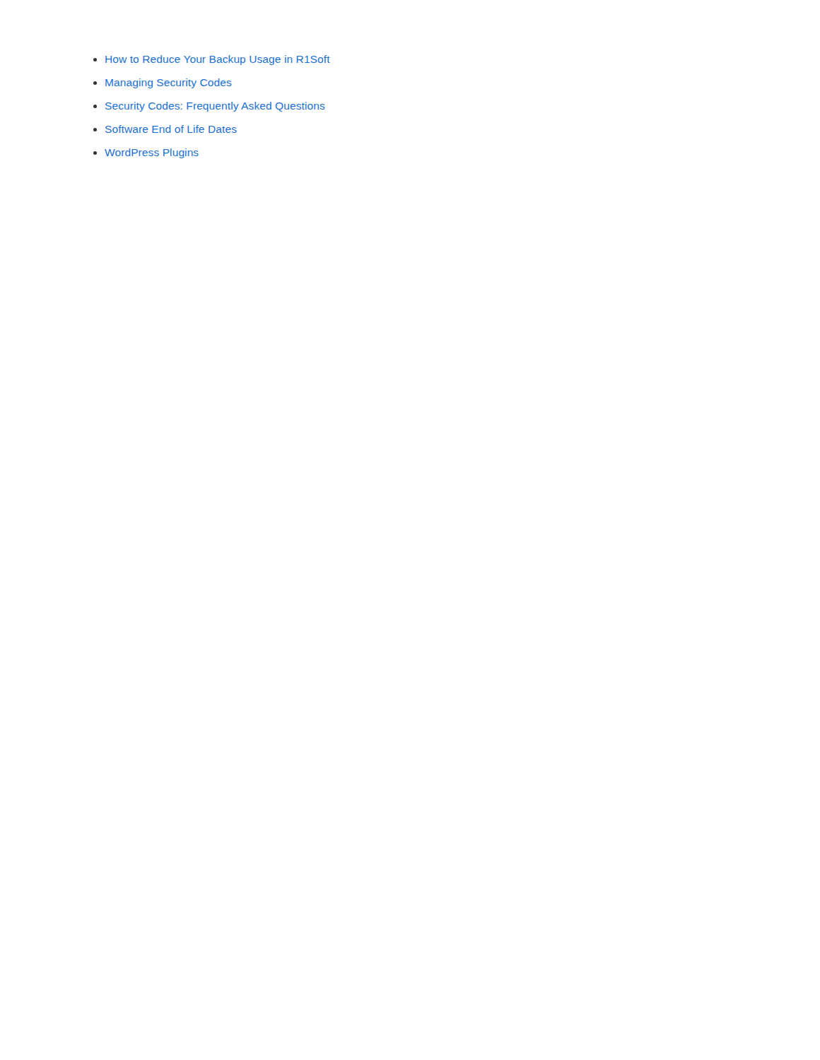How to Reduce Your Backup Usage in R1Soft
Managing Security Codes
Security Codes: Frequently Asked Questions
Software End of Life Dates
WordPress Plugins